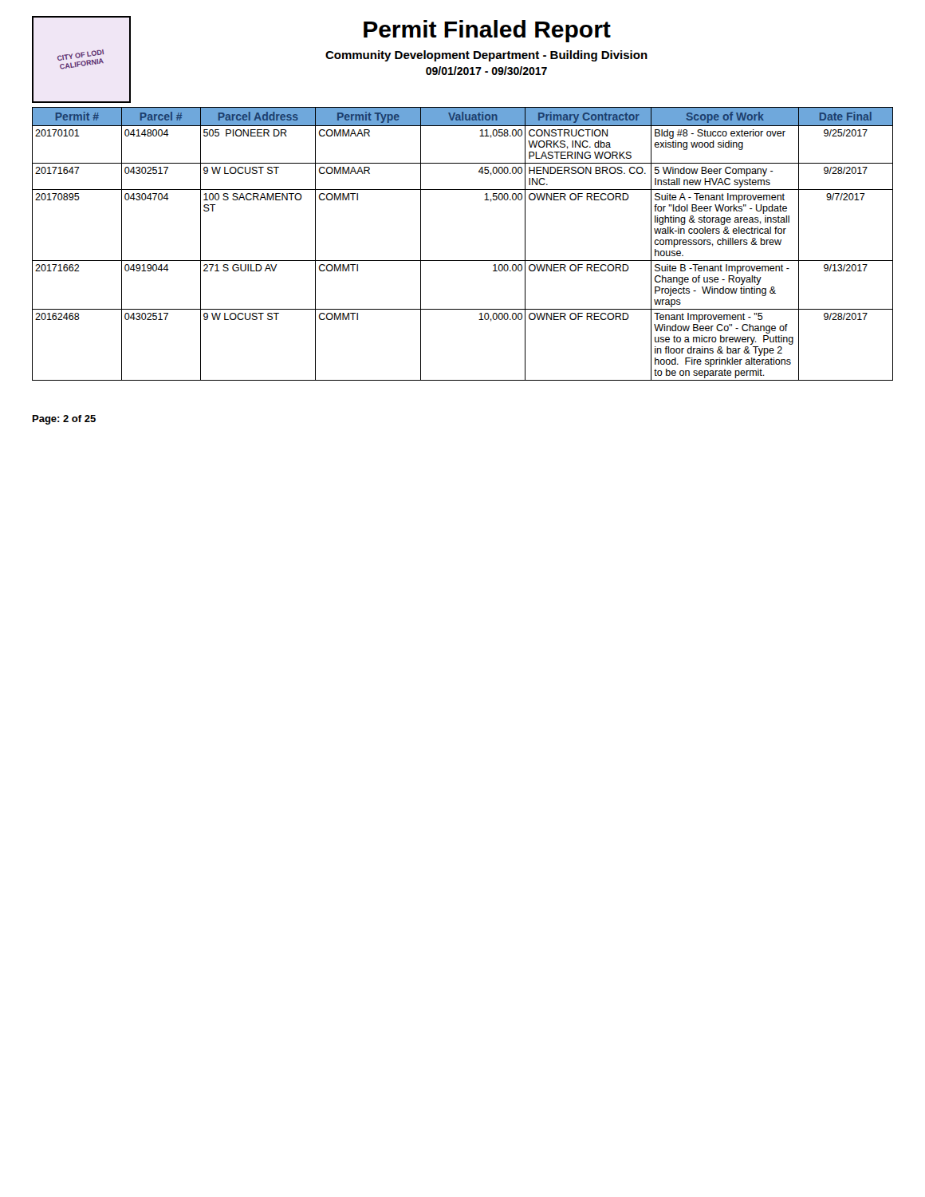CITY OF LODI
CALIFORNIA
Permit Finaled Report
Community Development Department - Building Division
09/01/2017 - 09/30/2017
| Permit # | Parcel # | Parcel Address | Permit Type | Valuation | Primary Contractor | Scope of Work | Date Final |
| --- | --- | --- | --- | --- | --- | --- | --- |
| 20170101 | 04148004 | 505 PIONEER DR | COMMAAR | 11,058.00 | CONSTRUCTION WORKS, INC. dba PLASTERING WORKS | Bldg #8 - Stucco exterior over existing wood siding | 9/25/2017 |
| 20171647 | 04302517 | 9 W LOCUST ST | COMMAAR | 45,000.00 | HENDERSON BROS. CO. INC. | 5 Window Beer Company - Install new HVAC systems | 9/28/2017 |
| 20170895 | 04304704 | 100 S SACRAMENTO ST | COMMTI | 1,500.00 | OWNER OF RECORD | Suite A - Tenant Improvement for "Idol Beer Works" - Update lighting & storage areas, install walk-in coolers & electrical for compressors, chillers & brew house. | 9/7/2017 |
| 20171662 | 04919044 | 271 S GUILD AV | COMMTI | 100.00 | OWNER OF RECORD | Suite B -Tenant Improvement - Change of use - Royalty Projects - Window tinting & wraps | 9/13/2017 |
| 20162468 | 04302517 | 9 W LOCUST ST | COMMTI | 10,000.00 | OWNER OF RECORD | Tenant Improvement - "5 Window Beer Co" - Change of use to a micro brewery. Putting in floor drains & bar & Type 2 hood. Fire sprinkler alterations to be on separate permit. | 9/28/2017 |
Page: 2 of 25